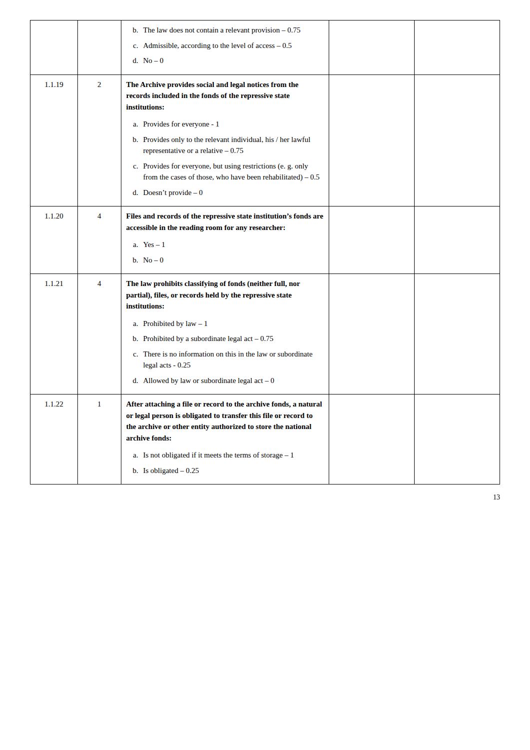| | | The law does not contain a relevant provision – 0.75 Admissible, according to the level of access – 0.5 No – 0 | | |
| 1.1.19 | 2 | The Archive provides social and legal notices from the records included in the fonds of the repressive state institutions: Provides for everyone - 1 Provides only to the relevant individual, his / her lawful representative or a relative – 0.75 Provides for everyone, but using restrictions (e. g. only from the cases of those, who have been rehabilitated) – 0.5 Doesn’t provide – 0 | | |
| 1.1.20 | 4 | Files and records of the repressive state institution’s fonds are accessible in the reading room for any researcher: Yes – 1 No – 0 | | |
| 1.1.21 | 4 | The law prohibits classifying of fonds (neither full, nor partial), files, or records held by the repressive state institutions: Prohibited by law – 1 Prohibited by a subordinate legal act – 0.75 There is no information on this in the law or subordinate legal acts - 0.25 Allowed by law or subordinate legal act – 0 | | |
| 1.1.22 | 1 | After attaching a file or record to the archive fonds, a natural or legal person is obligated to transfer this file or record to the archive or other entity authorized to store the national archive fonds: Is not obligated if it meets the terms of storage – 1 Is obligated – 0.25 | | |
13